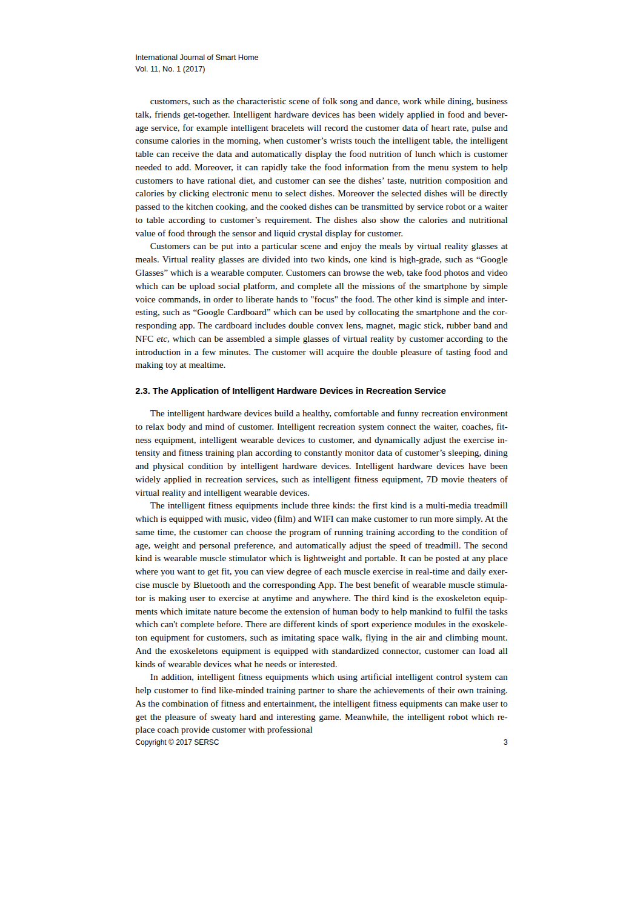International Journal of Smart Home
Vol. 11, No. 1 (2017)
customers, such as the characteristic scene of folk song and dance, work while dining, business talk, friends get-together. Intelligent hardware devices has been widely applied in food and beverage service, for example intelligent bracelets will record the customer data of heart rate, pulse and consume calories in the morning, when customer’s wrists touch the intelligent table, the intelligent table can receive the data and automatically display the food nutrition of lunch which is customer needed to add. Moreover, it can rapidly take the food information from the menu system to help customers to have rational diet, and customer can see the dishes’ taste, nutrition composition and calories by clicking electronic menu to select dishes. Moreover the selected dishes will be directly passed to the kitchen cooking, and the cooked dishes can be transmitted by service robot or a waiter to table according to customer’s requirement. The dishes also show the calories and nutritional value of food through the sensor and liquid crystal display for customer.
Customers can be put into a particular scene and enjoy the meals by virtual reality glasses at meals. Virtual reality glasses are divided into two kinds, one kind is high-grade, such as “Google Glasses” which is a wearable computer. Customers can browse the web, take food photos and video which can be upload social platform, and complete all the missions of the smartphone by simple voice commands, in order to liberate hands to "focus" the food. The other kind is simple and interesting, such as “Google Cardboard” which can be used by collocating the smartphone and the corresponding app. The cardboard includes double convex lens, magnet, magic stick, rubber band and NFC etc, which can be assembled a simple glasses of virtual reality by customer according to the introduction in a few minutes. The customer will acquire the double pleasure of tasting food and making toy at mealtime.
2.3. The Application of Intelligent Hardware Devices in Recreation Service
The intelligent hardware devices build a healthy, comfortable and funny recreation environment to relax body and mind of customer. Intelligent recreation system connect the waiter, coaches, fitness equipment, intelligent wearable devices to customer, and dynamically adjust the exercise intensity and fitness training plan according to constantly monitor data of customer’s sleeping, dining and physical condition by intelligent hardware devices. Intelligent hardware devices have been widely applied in recreation services, such as intelligent fitness equipment, 7D movie theaters of virtual reality and intelligent wearable devices.
The intelligent fitness equipments include three kinds: the first kind is a multi-media treadmill which is equipped with music, video (film) and WIFI can make customer to run more simply. At the same time, the customer can choose the program of running training according to the condition of age, weight and personal preference, and automatically adjust the speed of treadmill. The second kind is wearable muscle stimulator which is lightweight and portable. It can be posted at any place where you want to get fit, you can view degree of each muscle exercise in real-time and daily exercise muscle by Bluetooth and the corresponding App. The best benefit of wearable muscle stimulator is making user to exercise at anytime and anywhere. The third kind is the exoskeleton equipments which imitate nature become the extension of human body to help mankind to fulfil the tasks which can't complete before. There are different kinds of sport experience modules in the exoskeleton equipment for customers, such as imitating space walk, flying in the air and climbing mount. And the exoskeletons equipment is equipped with standardized connector, customer can load all kinds of wearable devices what he needs or interested.
In addition, intelligent fitness equipments which using artificial intelligent control system can help customer to find like-minded training partner to share the achievements of their own training. As the combination of fitness and entertainment, the intelligent fitness equipments can make user to get the pleasure of sweaty hard and interesting game. Meanwhile, the intelligent robot which replace coach provide customer with professional
Copyright © 2017 SERSC 3